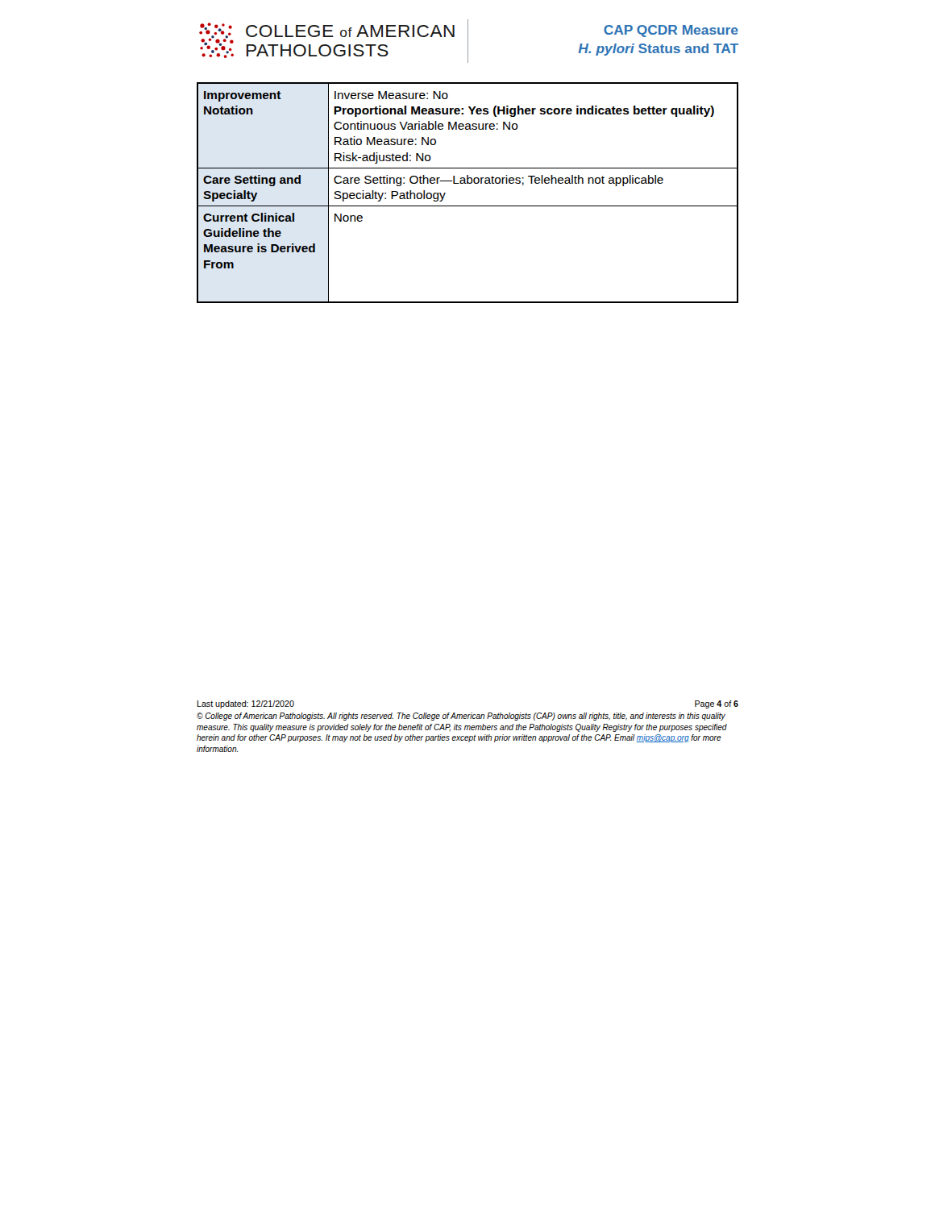COLLEGE of AMERICAN PATHOLOGISTS
CAP QCDR Measure
H. pylori Status and TAT
| Improvement Notation | Inverse Measure: No Proportional Measure: Yes (Higher score indicates better quality) Continuous Variable Measure: No Ratio Measure: No Risk-adjusted: No |
| Care Setting and Specialty | Care Setting: Other—Laboratories; Telehealth not applicable Specialty: Pathology |
| Current Clinical Guideline the Measure is Derived From | None |
Last updated: 12/21/2020
Page 4 of 6
© College of American Pathologists. All rights reserved. The College of American Pathologists (CAP) owns all rights, title, and interests in this quality measure. This quality measure is provided solely for the benefit of CAP, its members and the Pathologists Quality Registry for the purposes specified herein and for other CAP purposes. It may not be used by other parties except with prior written approval of the CAP. Email mips@cap.org for more information.